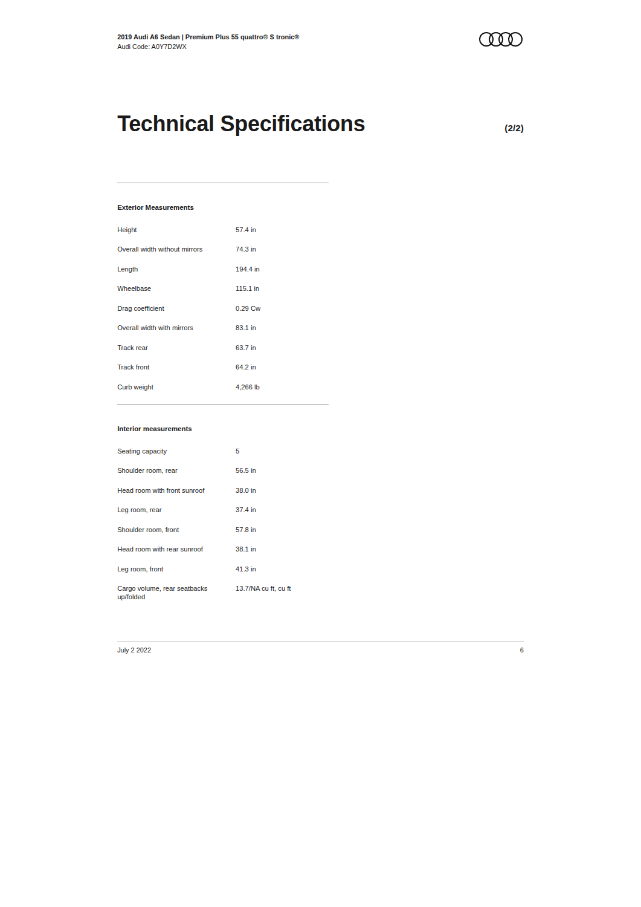2019 Audi A6 Sedan | Premium Plus 55 quattro® S tronic®
Audi Code: A0Y7D2WX
Technical Specifications
(2/2)
Exterior Measurements
| Height | 57.4 in |
| Overall width without mirrors | 74.3 in |
| Length | 194.4 in |
| Wheelbase | 115.1 in |
| Drag coefficient | 0.29 Cw |
| Overall width with mirrors | 83.1 in |
| Track rear | 63.7 in |
| Track front | 64.2 in |
| Curb weight | 4,266 lb |
Interior measurements
| Seating capacity | 5 |
| Shoulder room, rear | 56.5 in |
| Head room with front sunroof | 38.0 in |
| Leg room, rear | 37.4 in |
| Shoulder room, front | 57.8 in |
| Head room with rear sunroof | 38.1 in |
| Leg room, front | 41.3 in |
| Cargo volume, rear seatbacks up/folded | 13.7/NA cu ft, cu ft |
July 2 2022
6